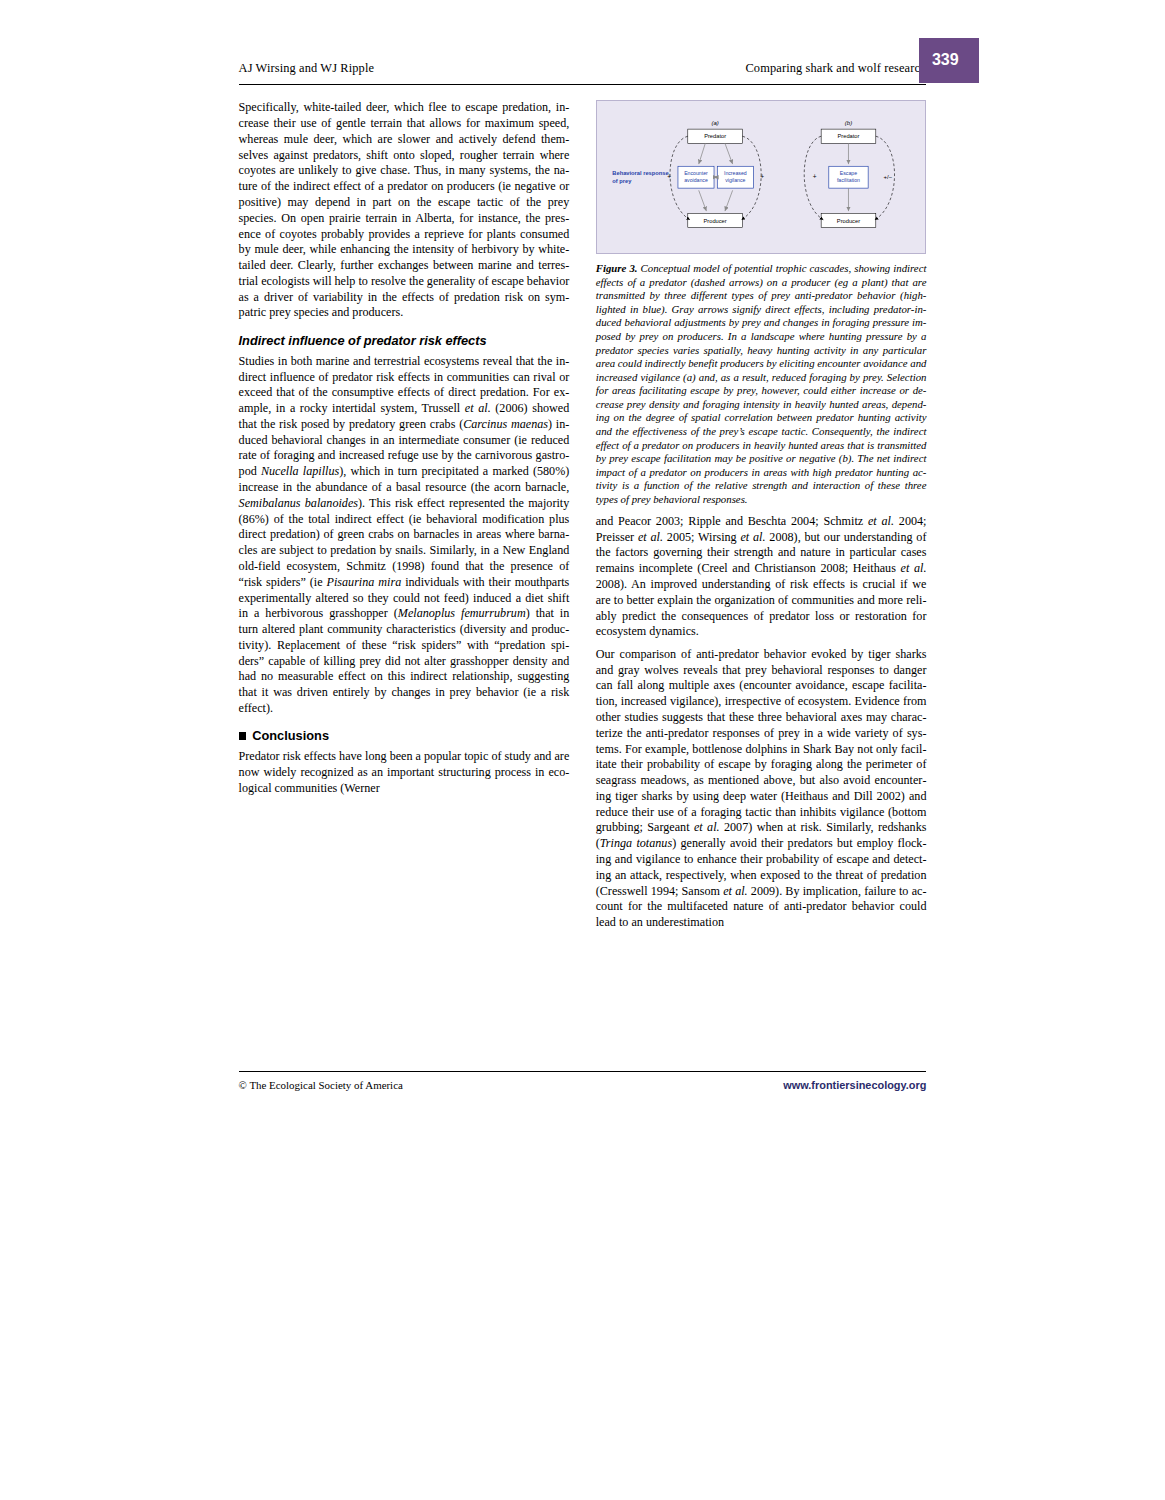339
AJ Wirsing and WJ Ripple
Comparing shark and wolf research
Specifically, white-tailed deer, which flee to escape predation, increase their use of gentle terrain that allows for maximum speed, whereas mule deer, which are slower and actively defend themselves against predators, shift onto sloped, rougher terrain where coyotes are unlikely to give chase. Thus, in many systems, the nature of the indirect effect of a predator on producers (ie negative or positive) may depend in part on the escape tactic of the prey species. On open prairie terrain in Alberta, for instance, the presence of coyotes probably provides a reprieve for plants consumed by mule deer, while enhancing the intensity of herbivory by white-tailed deer. Clearly, further exchanges between marine and terrestrial ecologists will help to resolve the generality of escape behavior as a driver of variability in the effects of predation risk on sympatric prey species and producers.
Indirect influence of predator risk effects
Studies in both marine and terrestrial ecosystems reveal that the indirect influence of predator risk effects in communities can rival or exceed that of the consumptive effects of direct predation. For example, in a rocky intertidal system, Trussell et al. (2006) showed that the risk posed by predatory green crabs (Carcinus maenas) induced behavioral changes in an intermediate consumer (ie reduced rate of foraging and increased refuge use by the carnivorous gastropod Nucella lapillus), which in turn precipitated a marked (580%) increase in the abundance of a basal resource (the acorn barnacle, Semibalanus balanoides). This risk effect represented the majority (86%) of the total indirect effect (ie behavioral modification plus direct predation) of green crabs on barnacles in areas where barnacles are subject to predation by snails. Similarly, in a New England old-field ecosystem, Schmitz (1998) found that the presence of “risk spiders” (ie Pisaurina mira individuals with their mouthparts experimentally altered so they could not feed) induced a diet shift in a herbivorous grasshopper (Melanoplus femurrubrum) that in turn altered plant community characteristics (diversity and productivity). Replacement of these “risk spiders” with “predation spiders” capable of killing prey did not alter grasshopper density and had no measurable effect on this indirect relationship, suggesting that it was driven entirely by changes in prey behavior (ie a risk effect).
Conclusions
Predator risk effects have long been a popular topic of study and are now widely recognized as an important structuring process in ecological communities (Werner
(a) (b) Behavioral response of prey Predator Producer Encounter avoidance Increased vigilance + + Predator Producer Escape facilitation + +/−
Figure 3. Conceptual model of potential trophic cascades, showing indirect effects of a predator (dashed arrows) on a producer (eg a plant) that are transmitted by three different types of prey anti-predator behavior (highlighted in blue). Gray arrows signify direct effects, including predator-induced behavioral adjustments by prey and changes in foraging pressure imposed by prey on producers. In a landscape where hunting pressure by a predator species varies spatially, heavy hunting activity in any particular area could indirectly benefit producers by eliciting encounter avoidance and increased vigilance (a) and, as a result, reduced foraging by prey. Selection for areas facilitating escape by prey, however, could either increase or decrease prey density and foraging intensity in heavily hunted areas, depending on the degree of spatial correlation between predator hunting activity and the effectiveness of the prey’s escape tactic. Consequently, the indirect effect of a predator on producers in heavily hunted areas that is transmitted by prey escape facilitation may be positive or negative (b). The net indirect impact of a predator on producers in areas with high predator hunting activity is a function of the relative strength and interaction of these three types of prey behavioral responses.
and Peacor 2003; Ripple and Beschta 2004; Schmitz et al. 2004; Preisser et al. 2005; Wirsing et al. 2008), but our understanding of the factors governing their strength and nature in particular cases remains incomplete (Creel and Christianson 2008; Heithaus et al. 2008). An improved understanding of risk effects is crucial if we are to better explain the organization of communities and more reliably predict the consequences of predator loss or restoration for ecosystem dynamics.
Our comparison of anti-predator behavior evoked by tiger sharks and gray wolves reveals that prey behavioral responses to danger can fall along multiple axes (encounter avoidance, escape facilitation, increased vigilance), irrespective of ecosystem. Evidence from other studies suggests that these three behavioral axes may characterize the anti-predator responses of prey in a wide variety of systems. For example, bottlenose dolphins in Shark Bay not only facilitate their probability of escape by foraging along the perimeter of seagrass meadows, as mentioned above, but also avoid encountering tiger sharks by using deep water (Heithaus and Dill 2002) and reduce their use of a foraging tactic than inhibits vigilance (bottom grubbing; Sargeant et al. 2007) when at risk. Similarly, redshanks (Tringa totanus) generally avoid their predators but employ flocking and vigilance to enhance their probability of escape and detecting an attack, respectively, when exposed to the threat of predation (Cresswell 1994; Sansom et al. 2009). By implication, failure to account for the multifaceted nature of anti-predator behavior could lead to an underestimation
© The Ecological Society of America
www.frontiersinecology.org